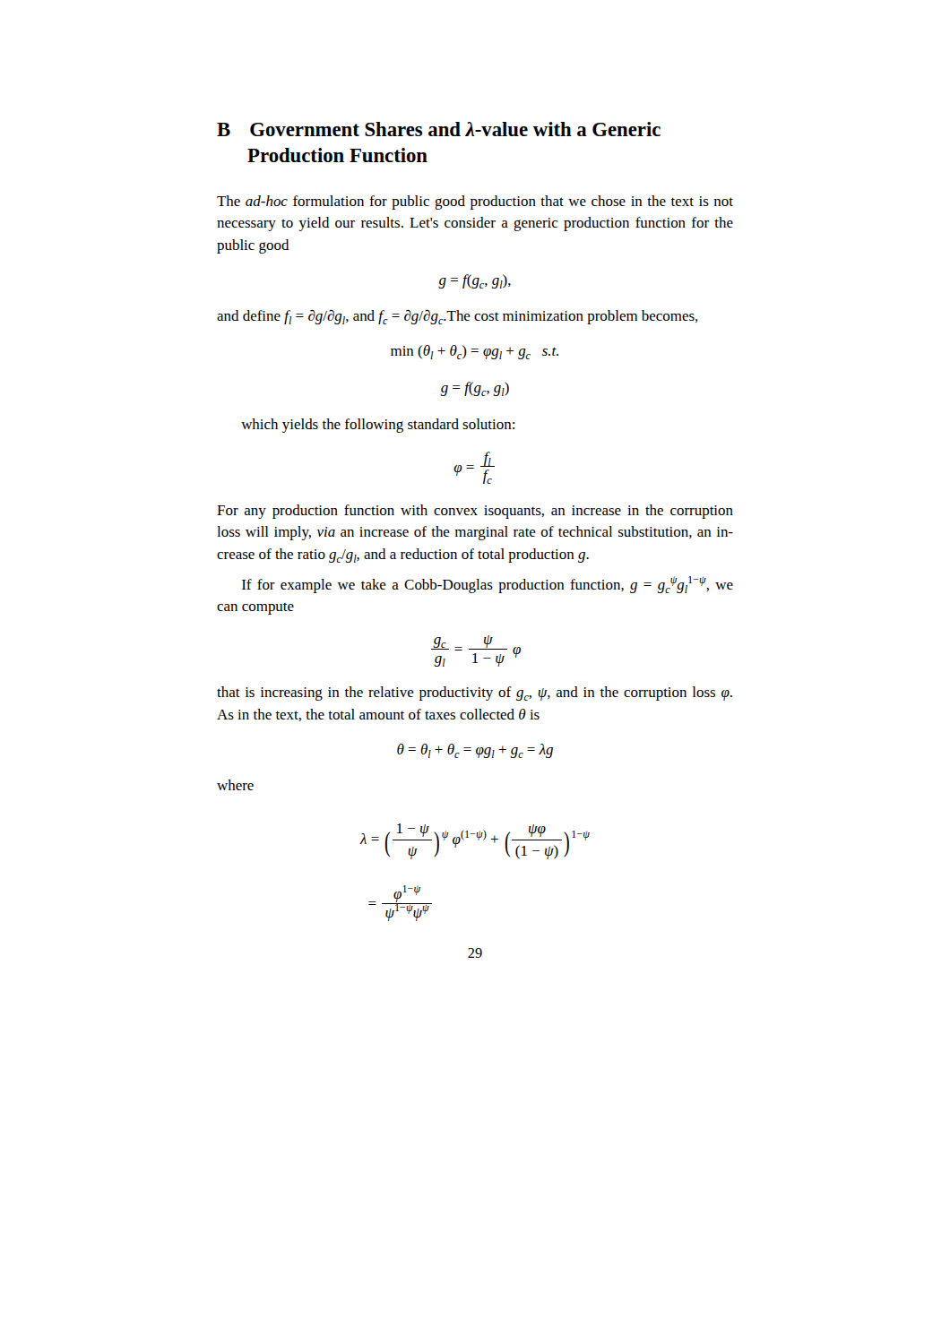BGovernment Shares and λ-value with a Generic
Production Function
The ad-hoc formulation for public good production that we chose in the text is not necessary to yield our results. Let's consider a generic production function for the public good
g = f(gc, gl),
and define fl = ∂g/∂gl, and fc = ∂g/∂gc.The cost minimization problem becomes,
min (θl + θc) = φgl + gc s.t.
g = f(gc, gl)
which yields the following standard solution:
φ = fl fc
For any production function with convex isoquants, an increase in the corruption loss will imply, via an increase of the marginal rate of technical substitution, an increase of the ratio gc/gl, and a reduction of total production g.
If for example we take a Cobb-Douglas production function, g = gcψgl1−ψ, we can compute
gc gl = ψ 1 − ψ φ
that is increasing in the relative productivity of gc, ψ, and in the corruption loss φ. As in the text, the total amount of taxes collected θ is
θ = θl + θc = φgl + gc = λg
where
λ = (1 − ψ ψ)ψ φ(1−ψ) + (ψφ(1 − ψ))1−ψ = φ1−ψ ψ1−ψψψ
29